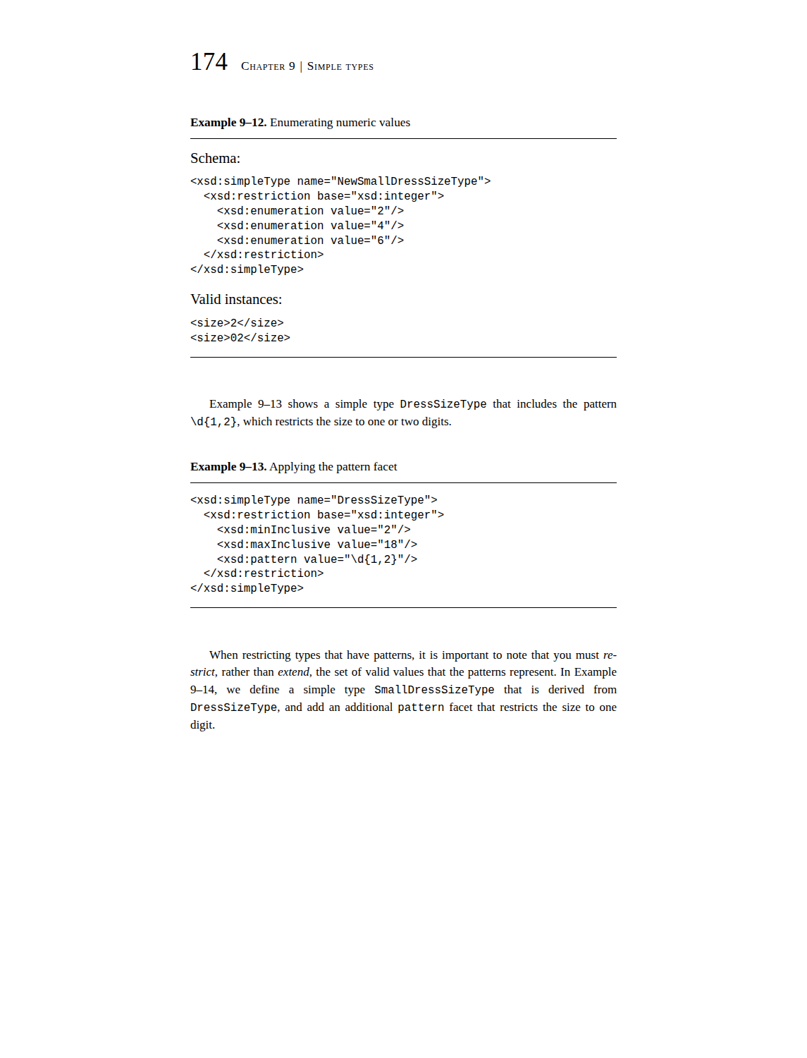174 Chapter 9|Simple types
Example 9–12. Enumerating numeric values
Schema:
<xsd:simpleType name="NewSmallDressSizeType">
  <xsd:restriction base="xsd:integer">
    <xsd:enumeration value="2"/>
    <xsd:enumeration value="4"/>
    <xsd:enumeration value="6"/>
  </xsd:restriction>
</xsd:simpleType>
Valid instances:
<size>2</size>
<size>02</size>
Example 9–13 shows a simple type DressSizeType that includes the pattern \d{1,2}, which restricts the size to one or two digits.
Example 9–13. Applying the pattern facet
<xsd:simpleType name="DressSizeType">
  <xsd:restriction base="xsd:integer">
    <xsd:minInclusive value="2"/>
    <xsd:maxInclusive value="18"/>
    <xsd:pattern value="\d{1,2}"/>
  </xsd:restriction>
</xsd:simpleType>
When restricting types that have patterns, it is important to note that you must restrict, rather than extend, the set of valid values that the patterns represent. In Example 9–14, we define a simple type SmallDressSizeType that is derived from DressSizeType, and add an additional pattern facet that restricts the size to one digit.